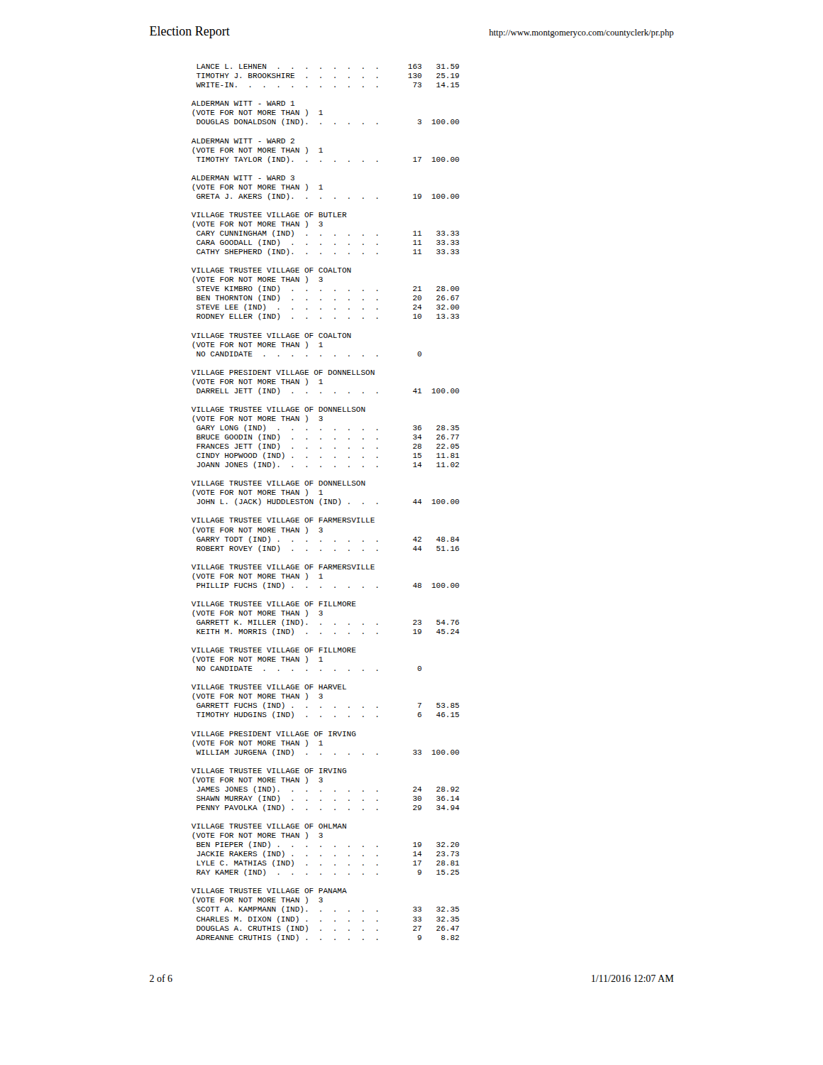Election Report
http://www.montgomeryco.com/countyclerk/pr.php
  LANCE L. LEHNEN  .  .  .  .  .  .  .  .      163   31.59
  TIMOTHY J. BROOKSHIRE  .  .  .  .  .  .      130   25.19
  WRITE-IN.  .  .  .  .  .  .  .  .  .  .       73   14.15

 ALDERMAN WITT - WARD 1
 (VOTE FOR NOT MORE THAN )  1
  DOUGLAS DONALDSON (IND).  .  .  .  .  .        3  100.00

 ALDERMAN WITT - WARD 2
 (VOTE FOR NOT MORE THAN )  1
  TIMOTHY TAYLOR (IND).  .  .  .  .  .  .       17  100.00

 ALDERMAN WITT - WARD 3
 (VOTE FOR NOT MORE THAN )  1
  GRETA J. AKERS (IND).  .  .  .  .  .  .       19  100.00

 VILLAGE TRUSTEE VILLAGE OF BUTLER
 (VOTE FOR NOT MORE THAN )  3
  CARY CUNNINGHAM (IND)  .  .  .  .  .  .       11   33.33
  CARA GOODALL (IND)  .  .  .  .  .  .  .       11   33.33
  CATHY SHEPHERD (IND).  .  .  .  .  .  .       11   33.33

 VILLAGE TRUSTEE VILLAGE OF COALTON
 (VOTE FOR NOT MORE THAN )  3
  STEVE KIMBRO (IND)  .  .  .  .  .  .  .       21   28.00
  BEN THORNTON (IND)  .  .  .  .  .  .  .       20   26.67
  STEVE LEE (IND)  .  .  .  .  .  .  .  .       24   32.00
  RODNEY ELLER (IND)  .  .  .  .  .  .  .       10   13.33

 VILLAGE TRUSTEE VILLAGE OF COALTON
 (VOTE FOR NOT MORE THAN )  1
  NO CANDIDATE  .  .  .  .  .  .  .  .  .        0

 VILLAGE PRESIDENT VILLAGE OF DONNELLSON
 (VOTE FOR NOT MORE THAN )  1
  DARRELL JETT (IND)  .  .  .  .  .  .  .       41  100.00

 VILLAGE TRUSTEE VILLAGE OF DONNELLSON
 (VOTE FOR NOT MORE THAN )  3
  GARY LONG (IND)  .  .  .  .  .  .  .  .       36   28.35
  BRUCE GOODIN (IND)  .  .  .  .  .  .  .       34   26.77
  FRANCES JETT (IND)  .  .  .  .  .  .  .       28   22.05
  CINDY HOPWOOD (IND) .  .  .  .  .  .  .       15   11.81
  JOANN JONES (IND).  .  .  .  .  .  .  .       14   11.02

 VILLAGE TRUSTEE VILLAGE OF DONNELLSON
 (VOTE FOR NOT MORE THAN )  1
  JOHN L. (JACK) HUDDLESTON (IND) .  .  .       44  100.00

 VILLAGE TRUSTEE VILLAGE OF FARMERSVILLE
 (VOTE FOR NOT MORE THAN )  3
  GARRY TODT (IND) .  .  .  .  .  .  .  .       42   48.84
  ROBERT ROVEY (IND)  .  .  .  .  .  .  .       44   51.16

 VILLAGE TRUSTEE VILLAGE OF FARMERSVILLE
 (VOTE FOR NOT MORE THAN )  1
  PHILLIP FUCHS (IND) .  .  .  .  .  .  .       48  100.00

 VILLAGE TRUSTEE VILLAGE OF FILLMORE
 (VOTE FOR NOT MORE THAN )  3
  GARRETT K. MILLER (IND).  .  .  .  .  .       23   54.76
  KEITH M. MORRIS (IND)  .  .  .  .  .  .       19   45.24

 VILLAGE TRUSTEE VILLAGE OF FILLMORE
 (VOTE FOR NOT MORE THAN )  1
  NO CANDIDATE  .  .  .  .  .  .  .  .  .        0

 VILLAGE TRUSTEE VILLAGE OF HARVEL
 (VOTE FOR NOT MORE THAN )  3
  GARRETT FUCHS (IND) .  .  .  .  .  .  .        7   53.85
  TIMOTHY HUDGINS (IND)  .  .  .  .  .  .        6   46.15

 VILLAGE PRESIDENT VILLAGE OF IRVING
 (VOTE FOR NOT MORE THAN )  1
  WILLIAM JURGENA (IND)  .  .  .  .  .  .       33  100.00

 VILLAGE TRUSTEE VILLAGE OF IRVING
 (VOTE FOR NOT MORE THAN )  3
  JAMES JONES (IND).  .  .  .  .  .  .  .       24   28.92
  SHAWN MURRAY (IND)  .  .  .  .  .  .  .       30   36.14
  PENNY PAVOLKA (IND) .  .  .  .  .  .  .       29   34.94

 VILLAGE TRUSTEE VILLAGE OF OHLMAN
 (VOTE FOR NOT MORE THAN )  3
  BEN PIEPER (IND) .  .  .  .  .  .  .  .       19   32.20
  JACKIE RAKERS (IND) .  .  .  .  .  .  .       14   23.73
  LYLE C. MATHIAS (IND)  .  .  .  .  .  .       17   28.81
  RAY KAMER (IND)  .  .  .  .  .  .  .  .        9   15.25

 VILLAGE TRUSTEE VILLAGE OF PANAMA
 (VOTE FOR NOT MORE THAN )  3
  SCOTT A. KAMPMANN (IND).  .  .  .  .  .       33   32.35
  CHARLES M. DIXON (IND) .  .  .  .  .  .       33   32.35
  DOUGLAS A. CRUTHIS (IND)  .  .  .  .  .       27   26.47
  ADREANNE CRUTHIS (IND) .  .  .  .  .  .        9    8.82
2 of 6
1/11/2016 12:07 AM